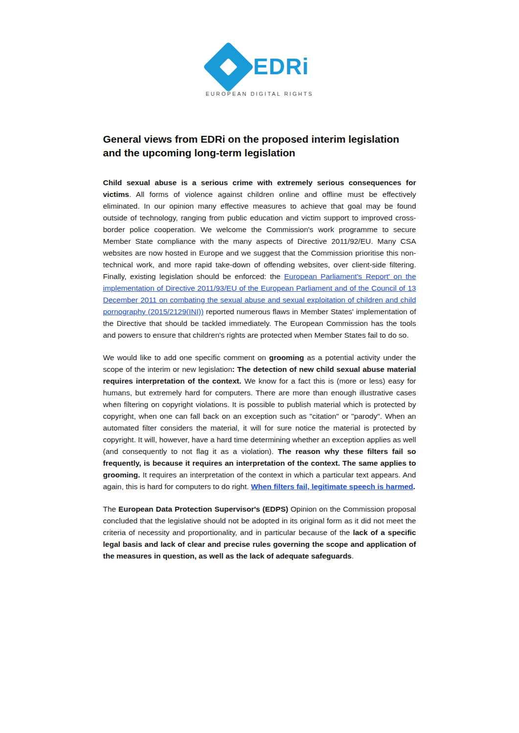EDRi
European Digital Rights
General views from EDRi on the proposed interim legislation and the upcoming long-term legislation
Child sexual abuse is a serious crime with extremely serious consequences for victims. All forms of violence against children online and offline must be effectively eliminated. In our opinion many effective measures to achieve that goal may be found outside of technology, ranging from public education and victim support to improved cross-border police cooperation. We welcome the Commission's work programme to secure Member State compliance with the many aspects of Directive 2011/92/EU. Many CSA websites are now hosted in Europe and we suggest that the Commission prioritise this non-technical work, and more rapid take-down of offending websites, over client-side filtering. Finally, existing legislation should be enforced: the European Parliament's Report' on the implementation of Directive 2011/93/EU of the European Parliament and of the Council of 13 December 2011 on combating the sexual abuse and sexual exploitation of children and child pornography (2015/2129(INI)) reported numerous flaws in Member States' implementation of the Directive that should be tackled immediately. The European Commission has the tools and powers to ensure that children's rights are protected when Member States fail to do so.
We would like to add one specific comment on grooming as a potential activity under the scope of the interim or new legislation: The detection of new child sexual abuse material requires interpretation of the context. We know for a fact this is (more or less) easy for humans, but extremely hard for computers. There are more than enough illustrative cases when filtering on copyright violations. It is possible to publish material which is protected by copyright, when one can fall back on an exception such as "citation" or "parody". When an automated filter considers the material, it will for sure notice the material is protected by copyright. It will, however, have a hard time determining whether an exception applies as well (and consequently to not flag it as a violation). The reason why these filters fail so frequently, is because it requires an interpretation of the context. The same applies to grooming. It requires an interpretation of the context in which a particular text appears. And again, this is hard for computers to do right. When filters fail, legitimate speech is harmed.
The European Data Protection Supervisor's (EDPS) Opinion on the Commission proposal concluded that the legislative should not be adopted in its original form as it did not meet the criteria of necessity and proportionality, and in particular because of the lack of a specific legal basis and lack of clear and precise rules governing the scope and application of the measures in question, as well as the lack of adequate safeguards.